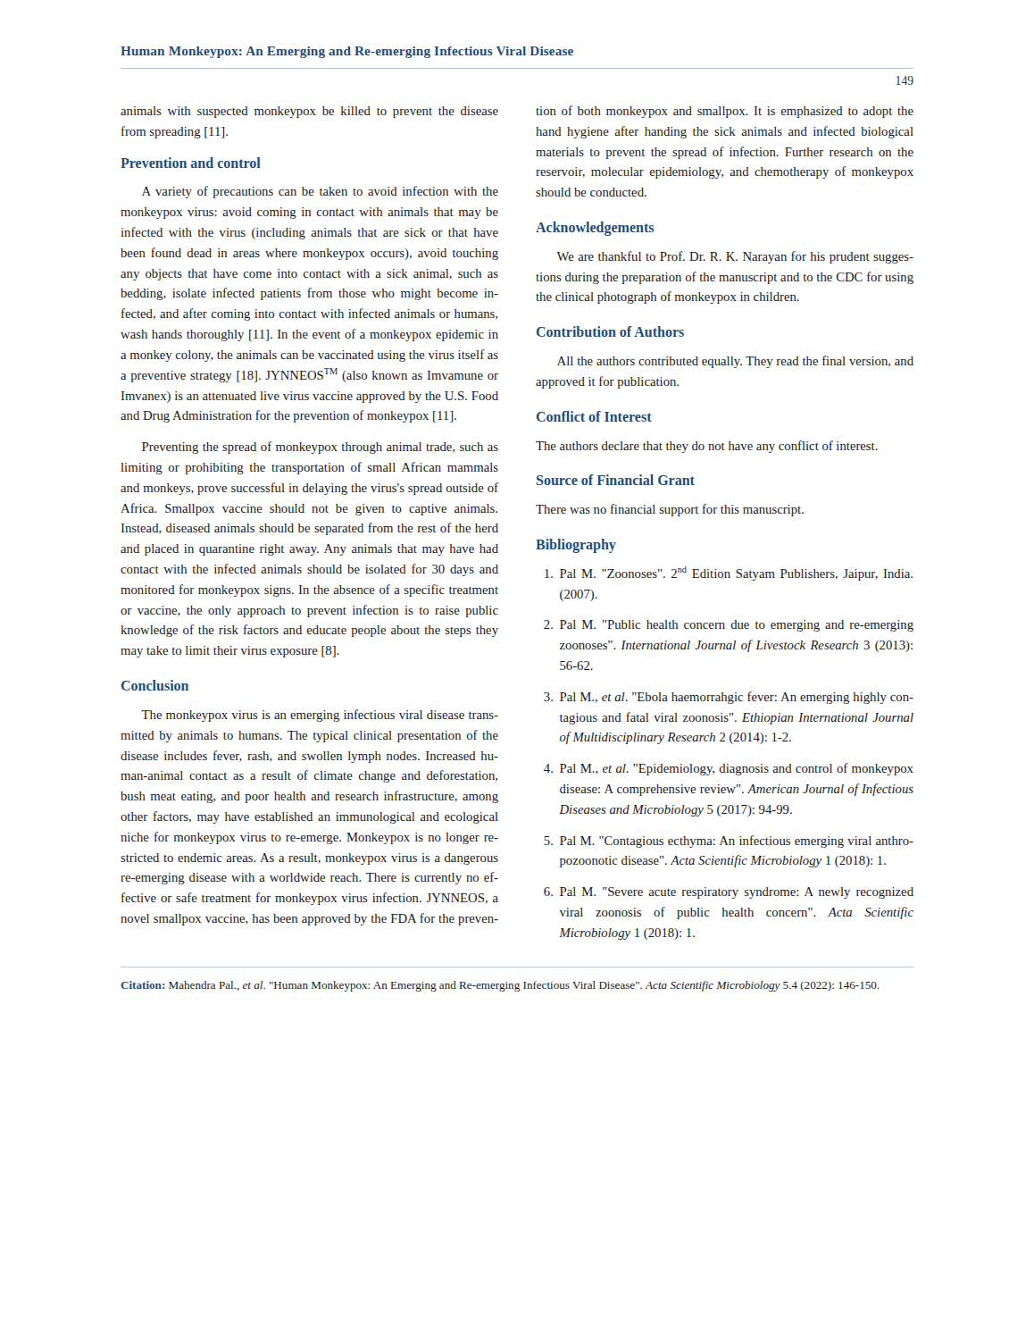Human Monkeypox: An Emerging and Re-emerging Infectious Viral Disease
149
animals with suspected monkeypox be killed to prevent the disease from spreading [11].
Prevention and control
A variety of precautions can be taken to avoid infection with the monkeypox virus: avoid coming in contact with animals that may be infected with the virus (including animals that are sick or that have been found dead in areas where monkeypox occurs), avoid touching any objects that have come into contact with a sick animal, such as bedding, isolate infected patients from those who might become infected, and after coming into contact with infected animals or humans, wash hands thoroughly [11]. In the event of a monkeypox epidemic in a monkey colony, the animals can be vaccinated using the virus itself as a preventive strategy [18]. JYNNEOSTM (also known as Imvamune or Imvanex) is an attenuated live virus vaccine approved by the U.S. Food and Drug Administration for the prevention of monkeypox [11].
Preventing the spread of monkeypox through animal trade, such as limiting or prohibiting the transportation of small African mammals and monkeys, prove successful in delaying the virus's spread outside of Africa. Smallpox vaccine should not be given to captive animals. Instead, diseased animals should be separated from the rest of the herd and placed in quarantine right away. Any animals that may have had contact with the infected animals should be isolated for 30 days and monitored for monkeypox signs. In the absence of a specific treatment or vaccine, the only approach to prevent infection is to raise public knowledge of the risk factors and educate people about the steps they may take to limit their virus exposure [8].
Conclusion
The monkeypox virus is an emerging infectious viral disease transmitted by animals to humans. The typical clinical presentation of the disease includes fever, rash, and swollen lymph nodes. Increased human-animal contact as a result of climate change and deforestation, bush meat eating, and poor health and research infrastructure, among other factors, may have established an immunological and ecological niche for monkeypox virus to re-emerge. Monkeypox is no longer restricted to endemic areas. As a result, monkeypox virus is a dangerous re-emerging disease with a worldwide reach. There is currently no effective or safe treatment for monkeypox virus infection. JYNNEOS, a novel smallpox vaccine, has been approved by the FDA for the prevention of both monkeypox and smallpox. It is emphasized to adopt the hand hygiene after handing the sick animals and infected biological materials to prevent the spread of infection. Further research on the reservoir, molecular epidemiology, and chemotherapy of monkeypox should be conducted.
Acknowledgements
We are thankful to Prof. Dr. R. K. Narayan for his prudent suggestions during the preparation of the manuscript and to the CDC for using the clinical photograph of monkeypox in children.
Contribution of Authors
All the authors contributed equally. They read the final version, and approved it for publication.
Conflict of Interest
The authors declare that they do not have any conflict of interest.
Source of Financial Grant
There was no financial support for this manuscript.
Bibliography
Pal M. "Zoonoses". 2nd Edition Satyam Publishers, Jaipur, India. (2007).
Pal M. "Public health concern due to emerging and re-emerging zoonoses". International Journal of Livestock Research 3 (2013): 56-62.
Pal M., et al. "Ebola haemorrahgic fever: An emerging highly contagious and fatal viral zoonosis". Ethiopian International Journal of Multidisciplinary Research 2 (2014): 1-2.
Pal M., et al. "Epidemiology, diagnosis and control of monkeypox disease: A comprehensive review". American Journal of Infectious Diseases and Microbiology 5 (2017): 94-99.
Pal M. "Contagious ecthyma: An infectious emerging viral anthropozoonotic disease". Acta Scientific Microbiology 1 (2018): 1.
Pal M. "Severe acute respiratory syndrome: A newly recognized viral zoonosis of public health concern". Acta Scientific Microbiology 1 (2018): 1.
Citation: Mahendra Pal., et al. "Human Monkeypox: An Emerging and Re-emerging Infectious Viral Disease". Acta Scientific Microbiology 5.4 (2022): 146-150.